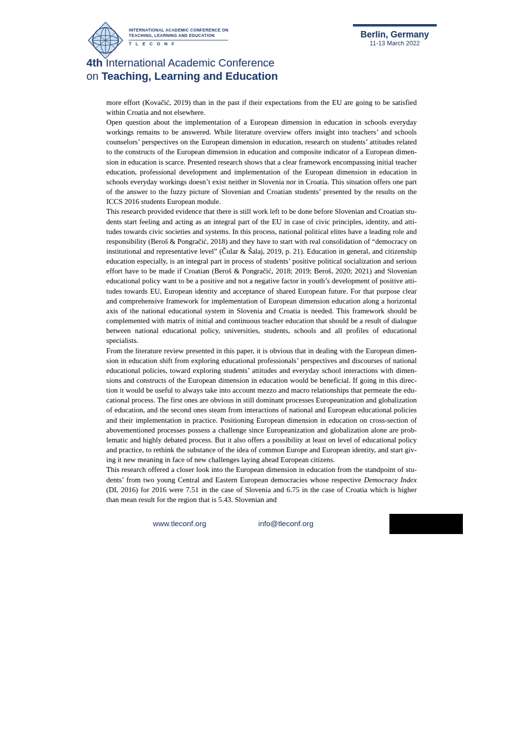INTERNATIONAL ACADEMIC CONFERENCE ON
TEACHING, LEARNING AND EDUCATION
T L E C O N F
Berlin, Germany
11-13 March 2022
4th International Academic Conference
on Teaching, Learning and Education
more effort (Kovačić, 2019) than in the past if their expectations from the EU are going to be satisfied within Croatia and not elsewhere.
Open question about the implementation of a European dimension in education in schools everyday workings remains to be answered. While literature overview offers insight into teachers’ and schools counselors’ perspectives on the European dimension in education, research on students’ attitudes related to the constructs of the European dimension in education and composite indicator of a European dimension in education is scarce. Presented research shows that a clear framework encompassing initial teacher education, professional development and implementation of the European dimension in education in schools everyday workings doesn’t exist neither in Slovenia nor in Croatia. This situation offers one part of the answer to the fuzzy picture of Slovenian and Croatian students’ presented by the results on the ICCS 2016 students European module.
This research provided evidence that there is still work left to be done before Slovenian and Croatian students start feeling and acting as an integral part of the EU in case of civic principles, identity, and attitudes towards civic societies and systems. In this process, national political elites have a leading role and responsibility (Beroš & Pongračić, 2018) and they have to start with real consolidation of “democracy on institutional and representative level” (Čular & Šalaj, 2019, p. 21). Education in general, and citizenship education especially, is an integral part in process of students’ positive political socialization and serious effort have to be made if Croatian (Beroš & Pongračić, 2018; 2019; Beroš, 2020; 2021) and Slovenian educational policy want to be a positive and not a negative factor in youth’s development of positive attitudes towards EU, European identity and acceptance of shared European future. For that purpose clear and comprehensive framework for implementation of European dimension education along a horizontal axis of the national educational system in Slovenia and Croatia is needed. This framework should be complemented with matrix of initial and continuous teacher education that should be a result of dialogue between national educational policy, universities, students, schools and all profiles of educational specialists.
From the literature review presented in this paper, it is obvious that in dealing with the European dimension in education shift from exploring educational professionals’ perspectives and discourses of national educational policies, toward exploring students’ attitudes and everyday school interactions with dimensions and constructs of the European dimension in education would be beneficial. If going in this direction it would be useful to always take into account mezzo and macro relationships that permeate the educational process. The first ones are obvious in still dominant processes Europeanization and globalization of education, and the second ones steam from interactions of national and European educational policies and their implementation in practice. Positioning European dimension in education on cross-section of abovementioned processes possess a challenge since Europeanization and globalization alone are problematic and highly debated process. But it also offers a possibility at least on level of educational policy and practice, to rethink the substance of the idea of common Europe and European identity, and start giving it new meaning in face of new challenges laying ahead European citizens.
This research offered a closer look into the European dimension in education from the standpoint of students’ from two young Central and Eastern European democracies whose respective Democracy Index (DI, 2016) for 2016 were 7.51 in the case of Slovenia and 6.75 in the case of Croatia which is higher than mean result for the region that is 5.43. Slovenian and
www.tleconf.org info@tleconf.org